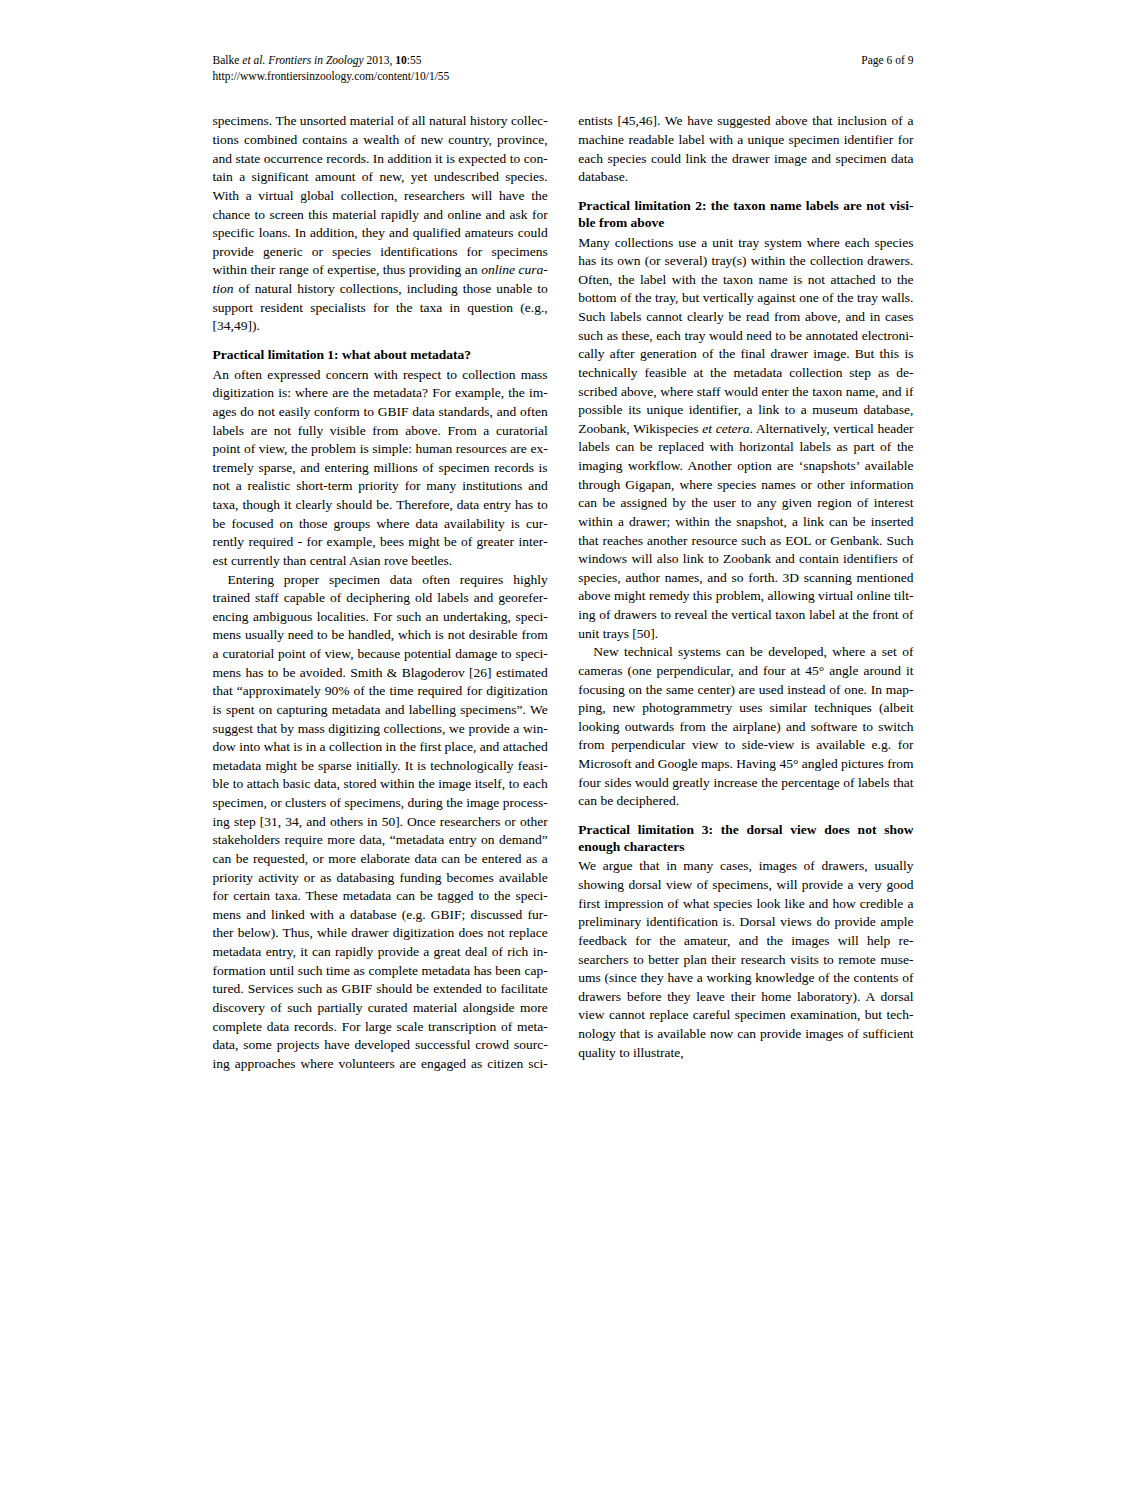Balke et al. Frontiers in Zoology 2013, 10:55
http://www.frontiersinzoology.com/content/10/1/55
Page 6 of 9
specimens. The unsorted material of all natural history collections combined contains a wealth of new country, province, and state occurrence records. In addition it is expected to contain a significant amount of new, yet undescribed species. With a virtual global collection, researchers will have the chance to screen this material rapidly and online and ask for specific loans. In addition, they and qualified amateurs could provide generic or species identifications for specimens within their range of expertise, thus providing an online curation of natural history collections, including those unable to support resident specialists for the taxa in question (e.g., [34,49]).
Practical limitation 1: what about metadata?
An often expressed concern with respect to collection mass digitization is: where are the metadata? For example, the images do not easily conform to GBIF data standards, and often labels are not fully visible from above. From a curatorial point of view, the problem is simple: human resources are extremely sparse, and entering millions of specimen records is not a realistic short-term priority for many institutions and taxa, though it clearly should be. Therefore, data entry has to be focused on those groups where data availability is currently required - for example, bees might be of greater interest currently than central Asian rove beetles.
Entering proper specimen data often requires highly trained staff capable of deciphering old labels and georeferencing ambiguous localities. For such an undertaking, specimens usually need to be handled, which is not desirable from a curatorial point of view, because potential damage to specimens has to be avoided. Smith & Blagoderov [26] estimated that “approximately 90% of the time required for digitization is spent on capturing metadata and labelling specimens”. We suggest that by mass digitizing collections, we provide a window into what is in a collection in the first place, and attached metadata might be sparse initially. It is technologically feasible to attach basic data, stored within the image itself, to each specimen, or clusters of specimens, during the image processing step [31, 34, and others in 50]. Once researchers or other stakeholders require more data, “metadata entry on demand” can be requested, or more elaborate data can be entered as a priority activity or as databasing funding becomes available for certain taxa. These metadata can be tagged to the specimens and linked with a database (e.g. GBIF; discussed further below). Thus, while drawer digitization does not replace metadata entry, it can rapidly provide a great deal of rich information until such time as complete metadata has been captured. Services such as GBIF should be extended to facilitate discovery of such partially curated material alongside more complete data records. For large scale transcription of metadata, some projects have developed successful crowd sourcing approaches where volunteers are engaged as citizen scientists [45,46]. We have suggested above that inclusion of a machine readable label with a unique specimen identifier for each species could link the drawer image and specimen data database.
Practical limitation 2: the taxon name labels are not visible from above
Many collections use a unit tray system where each species has its own (or several) tray(s) within the collection drawers. Often, the label with the taxon name is not attached to the bottom of the tray, but vertically against one of the tray walls. Such labels cannot clearly be read from above, and in cases such as these, each tray would need to be annotated electronically after generation of the final drawer image. But this is technically feasible at the metadata collection step as described above, where staff would enter the taxon name, and if possible its unique identifier, a link to a museum database, Zoobank, Wikispecies et cetera. Alternatively, vertical header labels can be replaced with horizontal labels as part of the imaging workflow. Another option are ‘snapshots’ available through Gigapan, where species names or other information can be assigned by the user to any given region of interest within a drawer; within the snapshot, a link can be inserted that reaches another resource such as EOL or Genbank. Such windows will also link to Zoobank and contain identifiers of species, author names, and so forth. 3D scanning mentioned above might remedy this problem, allowing virtual online tilting of drawers to reveal the vertical taxon label at the front of unit trays [50].
New technical systems can be developed, where a set of cameras (one perpendicular, and four at 45° angle around it focusing on the same center) are used instead of one. In mapping, new photogrammetry uses similar techniques (albeit looking outwards from the airplane) and software to switch from perpendicular view to side-view is available e.g. for Microsoft and Google maps. Having 45° angled pictures from four sides would greatly increase the percentage of labels that can be deciphered.
Practical limitation 3: the dorsal view does not show enough characters
We argue that in many cases, images of drawers, usually showing dorsal view of specimens, will provide a very good first impression of what species look like and how credible a preliminary identification is. Dorsal views do provide ample feedback for the amateur, and the images will help researchers to better plan their research visits to remote museums (since they have a working knowledge of the contents of drawers before they leave their home laboratory). A dorsal view cannot replace careful specimen examination, but technology that is available now can provide images of sufficient quality to illustrate,